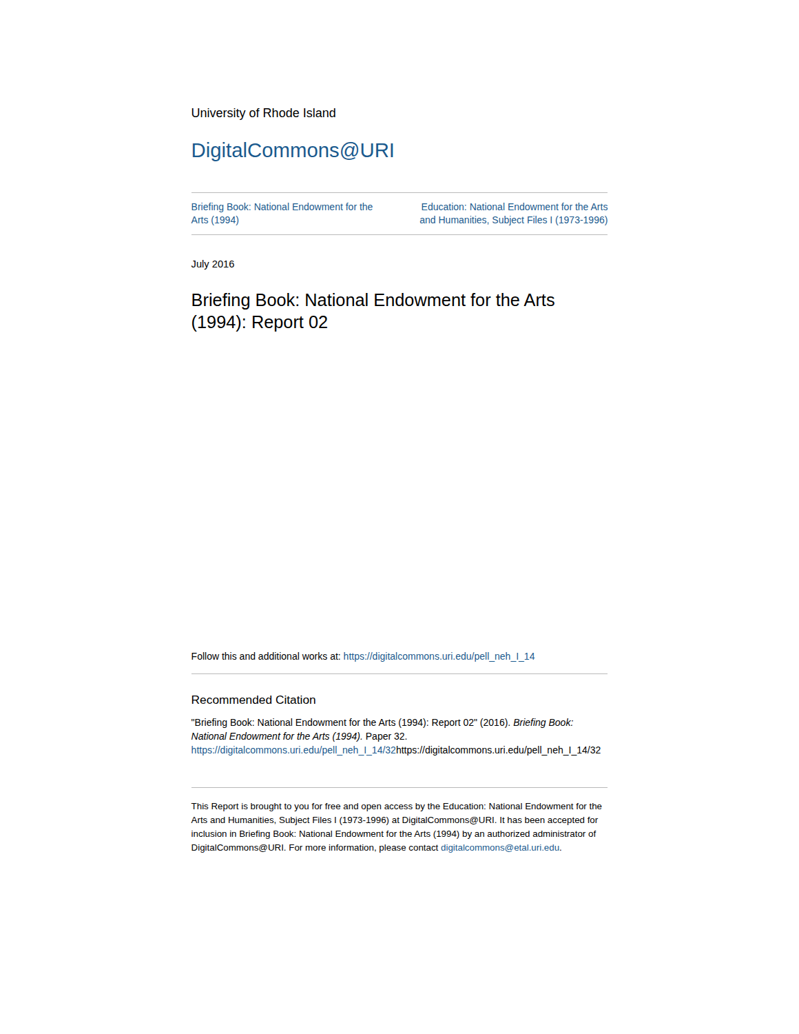University of Rhode Island
DigitalCommons@URI
Briefing Book: National Endowment for the Arts (1994)
Education: National Endowment for the Arts and Humanities, Subject Files I (1973-1996)
July 2016
Briefing Book: National Endowment for the Arts (1994): Report 02
Follow this and additional works at: https://digitalcommons.uri.edu/pell_neh_I_14
Recommended Citation
"Briefing Book: National Endowment for the Arts (1994): Report 02" (2016). Briefing Book: National Endowment for the Arts (1994). Paper 32.
https://digitalcommons.uri.edu/pell_neh_I_14/32https://digitalcommons.uri.edu/pell_neh_I_14/32
This Report is brought to you for free and open access by the Education: National Endowment for the Arts and Humanities, Subject Files I (1973-1996) at DigitalCommons@URI. It has been accepted for inclusion in Briefing Book: National Endowment for the Arts (1994) by an authorized administrator of DigitalCommons@URI. For more information, please contact digitalcommons@etal.uri.edu.